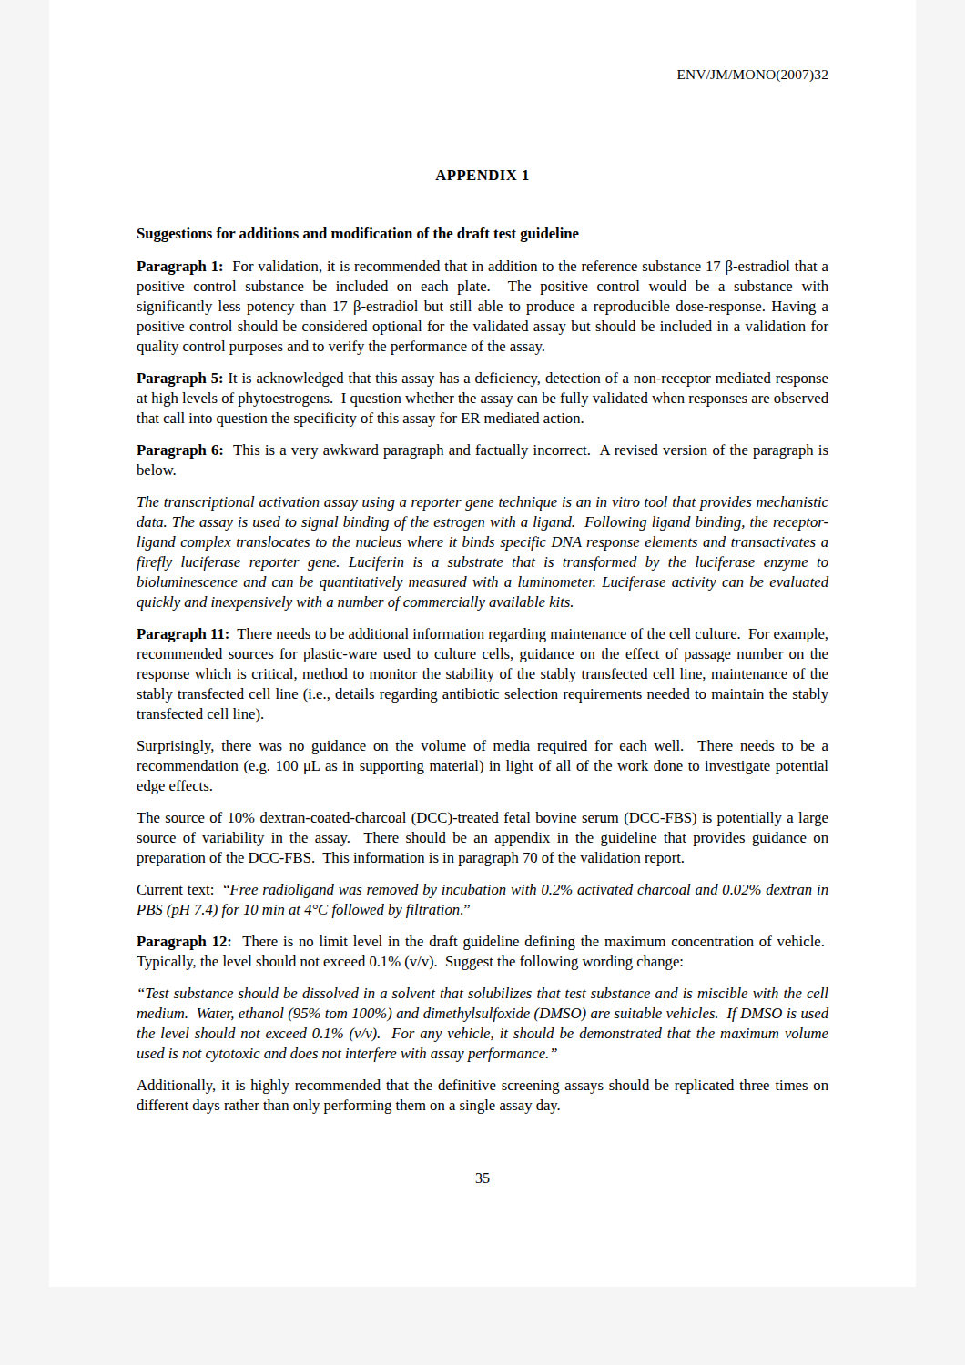ENV/JM/MONO(2007)32
APPENDIX 1
Suggestions for additions and modification of the draft test guideline
Paragraph 1: For validation, it is recommended that in addition to the reference substance 17 β-estradiol that a positive control substance be included on each plate. The positive control would be a substance with significantly less potency than 17 β-estradiol but still able to produce a reproducible dose-response. Having a positive control should be considered optional for the validated assay but should be included in a validation for quality control purposes and to verify the performance of the assay.
Paragraph 5: It is acknowledged that this assay has a deficiency, detection of a non-receptor mediated response at high levels of phytoestrogens. I question whether the assay can be fully validated when responses are observed that call into question the specificity of this assay for ER mediated action.
Paragraph 6: This is a very awkward paragraph and factually incorrect. A revised version of the paragraph is below.
The transcriptional activation assay using a reporter gene technique is an in vitro tool that provides mechanistic data. The assay is used to signal binding of the estrogen with a ligand. Following ligand binding, the receptor-ligand complex translocates to the nucleus where it binds specific DNA response elements and transactivates a firefly luciferase reporter gene. Luciferin is a substrate that is transformed by the luciferase enzyme to bioluminescence and can be quantitatively measured with a luminometer. Luciferase activity can be evaluated quickly and inexpensively with a number of commercially available kits.
Paragraph 11: There needs to be additional information regarding maintenance of the cell culture. For example, recommended sources for plastic-ware used to culture cells, guidance on the effect of passage number on the response which is critical, method to monitor the stability of the stably transfected cell line, maintenance of the stably transfected cell line (i.e., details regarding antibiotic selection requirements needed to maintain the stably transfected cell line).
Surprisingly, there was no guidance on the volume of media required for each well. There needs to be a recommendation (e.g. 100 μL as in supporting material) in light of all of the work done to investigate potential edge effects.
The source of 10% dextran-coated-charcoal (DCC)-treated fetal bovine serum (DCC-FBS) is potentially a large source of variability in the assay. There should be an appendix in the guideline that provides guidance on preparation of the DCC-FBS. This information is in paragraph 70 of the validation report.
Current text: “Free radioligand was removed by incubation with 0.2% activated charcoal and 0.02% dextran in PBS (pH 7.4) for 10 min at 4°C followed by filtration.”
Paragraph 12: There is no limit level in the draft guideline defining the maximum concentration of vehicle. Typically, the level should not exceed 0.1% (v/v). Suggest the following wording change:
“Test substance should be dissolved in a solvent that solubilizes that test substance and is miscible with the cell medium. Water, ethanol (95% tom 100%) and dimethylsulfoxide (DMSO) are suitable vehicles. If DMSO is used the level should not exceed 0.1% (v/v). For any vehicle, it should be demonstrated that the maximum volume used is not cytotoxic and does not interfere with assay performance.”
Additionally, it is highly recommended that the definitive screening assays should be replicated three times on different days rather than only performing them on a single assay day.
35